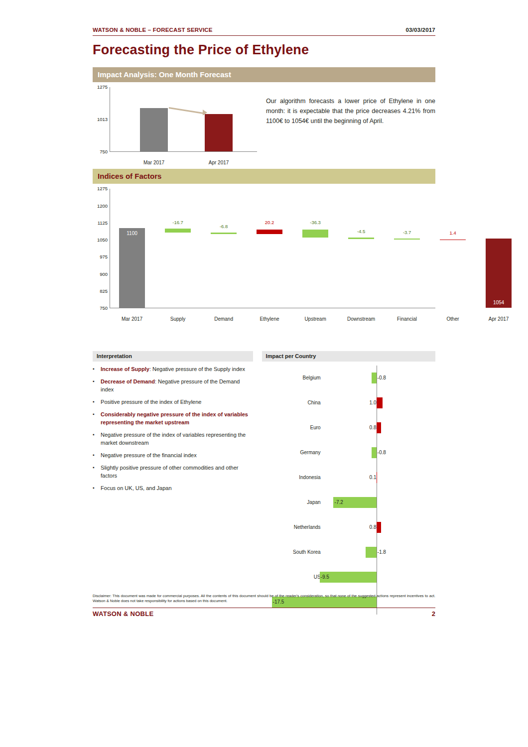WATSON & NOBLE – FORECAST SERVICE
03/03/2017
Forecasting the Price of Ethylene
Impact Analysis: One Month Forecast
1275 1013 750
Mar 2017 Apr 2017
Our algorithm forecasts a lower price of Ethylene in one month: it is expectable that the price decreases 4.21% from 1100€ to 1054€ until the beginning of April.
Indices of Factors
1275 1200 1125 1050 975 900 825 750
1100
-16.7
-6.8
20.2
-36.3
-4.5
-3.7
1.4
1054
Mar 2017 Supply Demand Ethylene Upstream Downstream Financial Other Apr 2017
Interpretation
Increase of Supply: Negative pressure of the Supply index
Decrease of Demand: Negative pressure of the Demand index
Positive pressure of the index of Ethylene
Considerably negative pressure of the index of variables representing the market upstream
Negative pressure of the index of variables representing the market downstream
Negative pressure of the financial index
Slightly positive pressure of other commodities and other factors
Focus on UK, US, and Japan
Impact per Country
Belgium
-0.8
China
1.0
Euro
0.8
Germany
-0.8
Indonesia
0.1
Japan
-7.2
Netherlands
0.8
South Korea
-1.8
US
-9.5
Other Countries
-17.5
Disclaimer: This document was made for commercial purposes. All the contents of this document should be of the reader's consideration, so that none of the suggested actions represent incentives to act. Watson & Noble does not take responsibility for actions based on this document.
WATSON & NOBLE
2